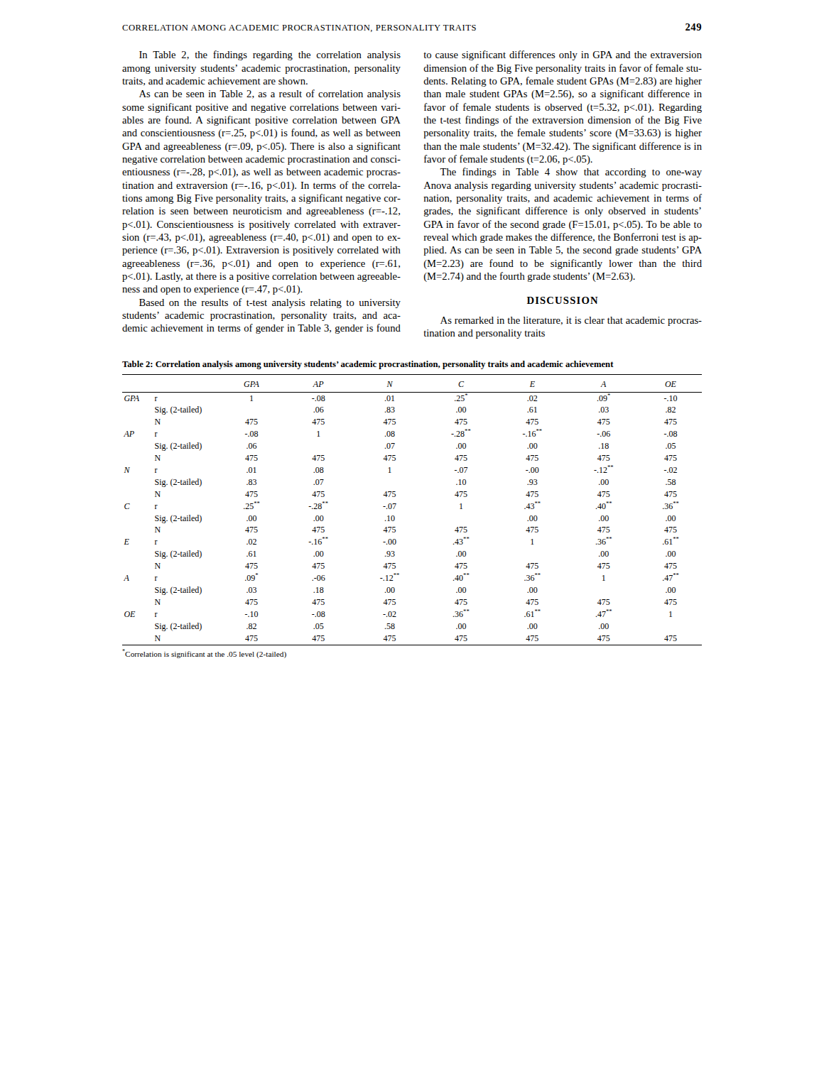Correlation among academic procrastination, personality traits 249
In Table 2, the findings regarding the correlation analysis among university students’ academic procrastination, personality traits, and academic achievement are shown.
As can be seen in Table 2, as a result of correlation analysis some significant positive and negative correlations between variables are found. A significant positive correlation between GPA and conscientiousness (r=.25, p<.01) is found, as well as between GPA and agreeableness (r=.09, p<.05). There is also a significant negative correlation between academic procrastination and conscientiousness (r=-.28, p<.01), as well as between academic procrastination and extraversion (r=-.16, p<.01). In terms of the correlations among Big Five personality traits, a significant negative correlation is seen between neuroticism and agreeableness (r=-.12, p<.01). Conscientiousness is positively correlated with extraversion (r=.43, p<.01), agreeableness (r=.40, p<.01) and open to experience (r=.36, p<.01). Extraversion is positively correlated with agreeableness (r=.36, p<.01) and open to experience (r=.61, p<.01). Lastly, at there is a positive correlation between agreeableness and open to experience (r=.47, p<.01).
Based on the results of t-test analysis relating to university students’ academic procrastination, personality traits, and academic achievement in terms of gender in Table 3, gender is found to cause significant differences only in GPA and the extraversion dimension of the Big Five personality traits in favor of female students. Relating to GPA, female student GPAs (M=2.83) are higher than male student GPAs (M=2.56), so a significant difference in favor of female students is observed (t=5.32, p<.01). Regarding the t-test findings of the extraversion dimension of the Big Five personality traits, the female students’ score (M=33.63) is higher than the male students’ (M=32.42). The significant difference is in favor of female students (t=2.06, p<.05).
The findings in Table 4 show that according to one-way Anova analysis regarding university students’ academic procrastination, personality traits, and academic achievement in terms of grades, the significant difference is only observed in students’ GPA in favor of the second grade (F=15.01, p<.05). To be able to reveal which grade makes the difference, the Bonferroni test is applied. As can be seen in Table 5, the second grade students’ GPA (M=2.23) are found to be significantly lower than the third (M=2.74) and the fourth grade students’ (M=2.63).
DISCUSSION
As remarked in the literature, it is clear that academic procrastination and personality traits
Table 2: Correlation analysis among university students’ academic procrastination, personality traits and academic achievement
| | | GPA | AP | N | C | E | A | OE |
| --- | --- | --- | --- | --- | --- | --- | --- | --- |
| GPA | r | 1 | -.08 | .01 | .25 * | .02 | .09 * | -.10 |
| | Sig. (2-tailed) | | .06 | .83 | .00 | .61 | .03 | .82 |
| | N | 475 | 475 | 475 | 475 | 475 | 475 | 475 |
| AP | r | -.08 | 1 | .08 | -.28 ** | -.16 ** | -.06 | -.08 |
| | Sig. (2-tailed) | .06 | | .07 | .00 | .00 | .18 | .05 |
| | N | 475 | 475 | 475 | 475 | 475 | 475 | 475 |
| N | r | .01 | .08 | 1 | -.07 | -.00 | -.12 ** | -.02 |
| | Sig. (2-tailed) | .83 | .07 | | .10 | .93 | .00 | .58 |
| | N | 475 | 475 | 475 | 475 | 475 | 475 | 475 |
| C | r | .25 ** | -.28 ** | -.07 | 1 | .43 ** | .40 ** | .36 ** |
| | Sig. (2-tailed) | .00 | .00 | .10 | | .00 | .00 | .00 |
| | N | 475 | 475 | 475 | 475 | 475 | 475 | 475 |
| E | r | .02 | -.16 ** | -.00 | .43 ** | 1 | .36 ** | .61 ** |
| | Sig. (2-tailed) | .61 | .00 | .93 | .00 | | .00 | .00 |
| | N | 475 | 475 | 475 | 475 | 475 | 475 | 475 |
| A | r | .09 * | .-06 | -.12 ** | .40 ** | .36 ** | 1 | .47 ** |
| | Sig. (2-tailed) | .03 | .18 | .00 | .00 | .00 | | .00 |
| | N | 475 | 475 | 475 | 475 | 475 | 475 | 475 |
| OE | r | -.10 | -.08 | -.02 | .36 ** | .61 ** | .47 ** | 1 |
| | Sig. (2-tailed) | .82 | .05 | .58 | .00 | .00 | .00 | |
| | N | 475 | 475 | 475 | 475 | 475 | 475 | 475 |
*Correlation is significant at the .05 level (2-tailed)